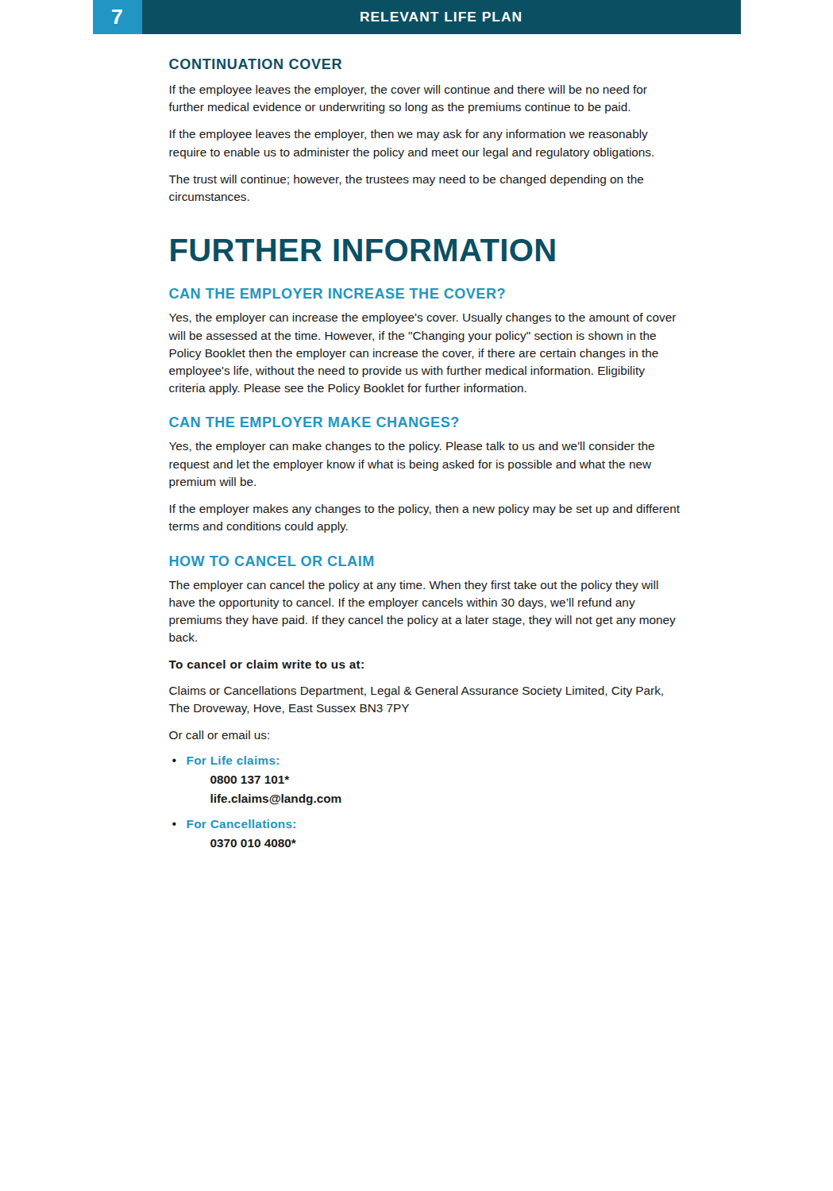7
RELEVANT LIFE PLAN
CONTINUATION COVER
If the employee leaves the employer, the cover will continue and there will be no need for further medical evidence or underwriting so long as the premiums continue to be paid.
If the employee leaves the employer, then we may ask for any information we reasonably require to enable us to administer the policy and meet our legal and regulatory obligations.
The trust will continue; however, the trustees may need to be changed depending on the circumstances.
FURTHER INFORMATION
CAN THE EMPLOYER INCREASE THE COVER?
Yes, the employer can increase the employee's cover. Usually changes to the amount of cover will be assessed at the time. However, if the "Changing your policy" section is shown in the Policy Booklet then the employer can increase the cover, if there are certain changes in the employee's life, without the need to provide us with further medical information. Eligibility criteria apply. Please see the Policy Booklet for further information.
CAN THE EMPLOYER MAKE CHANGES?
Yes, the employer can make changes to the policy. Please talk to us and we'll consider the request and let the employer know if what is being asked for is possible and what the new premium will be.
If the employer makes any changes to the policy, then a new policy may be set up and different terms and conditions could apply.
HOW TO CANCEL OR CLAIM
The employer can cancel the policy at any time. When they first take out the policy they will have the opportunity to cancel. If the employer cancels within 30 days, we’ll refund any premiums they have paid. If they cancel the policy at a later stage, they will not get any money back.
To cancel or claim write to us at:
Claims or Cancellations Department, Legal & General Assurance Society Limited, City Park, The Droveway, Hove, East Sussex BN3 7PY
Or call or email us:
For Life claims: 0800 137 101* life.claims@landg.com
For Cancellations: 0370 010 4080*